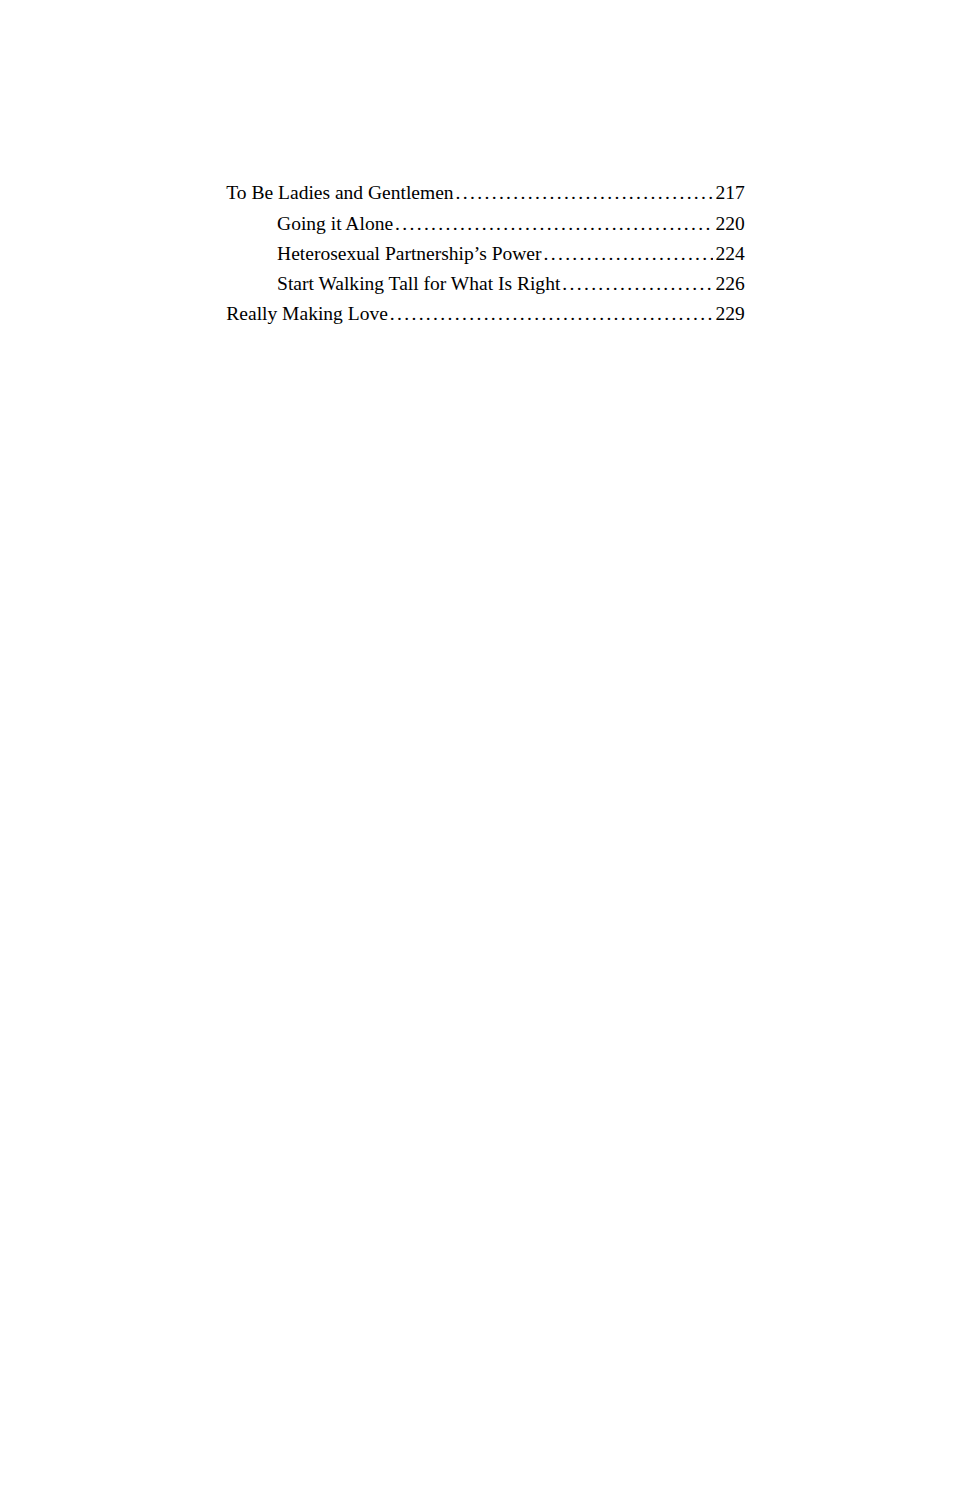To Be Ladies and Gentlemen ................................................................................................................. 217
Going it Alone ................................................................................................................. 220
Heterosexual Partnership’s Power ................................................................................................................. 224
Start Walking Tall for What Is Right ................................................................................................................. 226
Really Making Love ................................................................................................................. 229